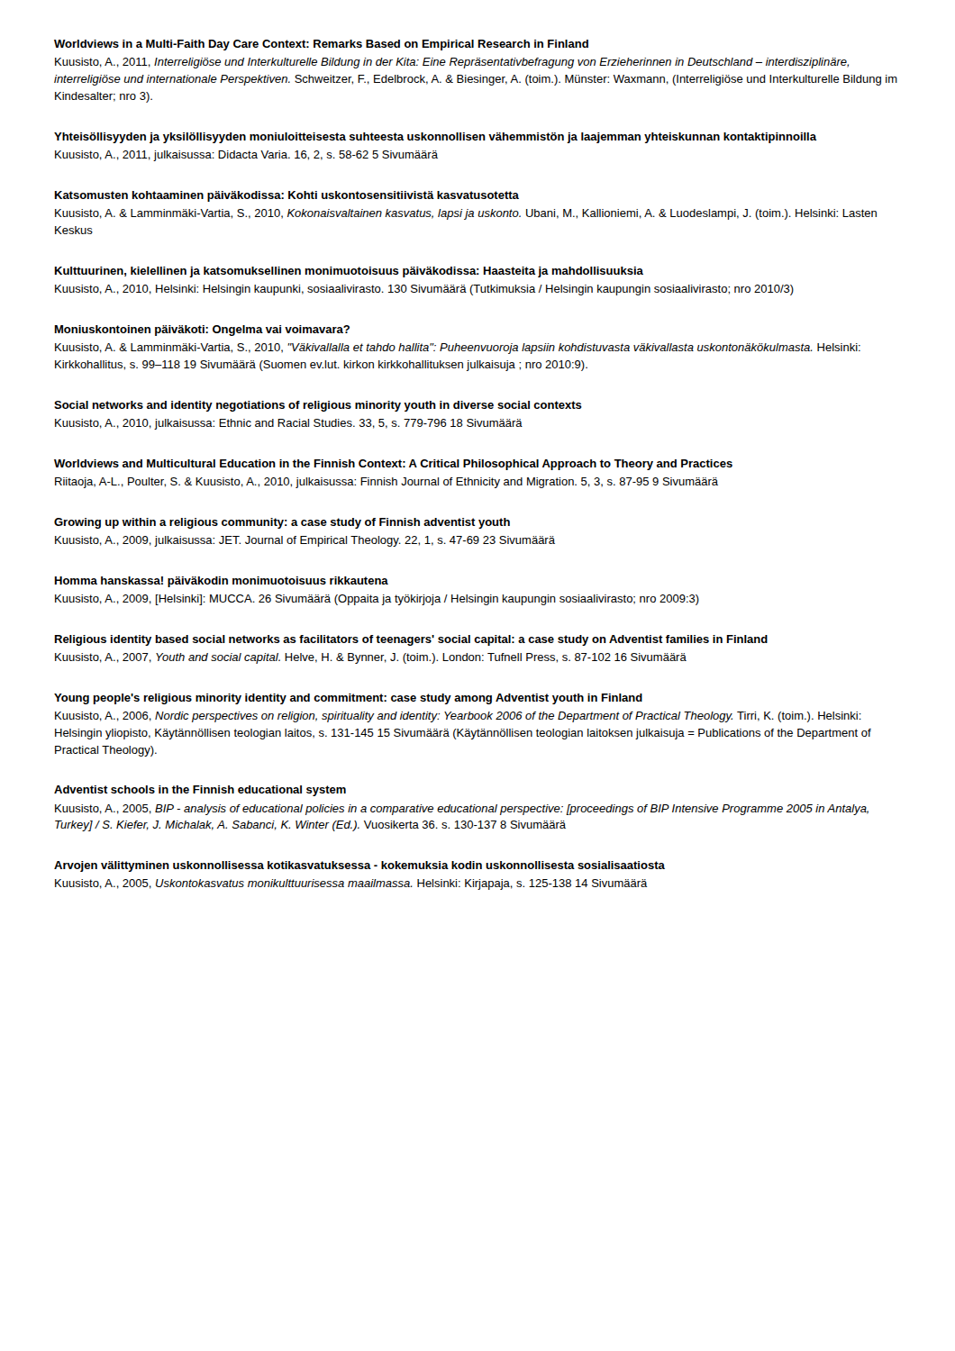Worldviews in a Multi-Faith Day Care Context: Remarks Based on Empirical Research in Finland
Kuusisto, A., 2011, Interreligiöse und Interkulturelle Bildung in der Kita: Eine Repräsentativbefragung von Erzieherinnen in Deutschland – interdisziplinäre, interreligiöse und internationale Perspektiven. Schweitzer, F., Edelbrock, A. & Biesinger, A. (toim.). Münster: Waxmann, (Interreligiöse und Interkulturelle Bildung im Kindesalter; nro 3).
Yhteisöllisyyden ja yksilöllisyyden moniuloitteisesta suhteesta uskonnollisen vähemmistön ja laajemman yhteiskunnan kontaktipinnoilla
Kuusisto, A., 2011, julkaisussa: Didacta Varia. 16, 2, s. 58-62 5 Sivumäärä
Katsomusten kohtaaminen päiväkodissa: Kohti uskontosensitiivistä kasvatusotetta
Kuusisto, A. & Lamminmäki-Vartia, S., 2010, Kokonaisvaltainen kasvatus, lapsi ja uskonto. Ubani, M., Kallioniemi, A. & Luodeslampi, J. (toim.). Helsinki: Lasten Keskus
Kulttuurinen, kielellinen ja katsomuksellinen monimuotoisuus päiväkodissa: Haasteita ja mahdollisuuksia
Kuusisto, A., 2010, Helsinki: Helsingin kaupunki, sosiaalivirasto. 130 Sivumäärä (Tutkimuksia / Helsingin kaupungin sosiaalivirasto; nro 2010/3)
Moniuskontoinen päiväkoti: Ongelma vai voimavara?
Kuusisto, A. & Lamminmäki-Vartia, S., 2010, "Väkivallalla et tahdo hallita": Puheenvuoroja lapsiin kohdistuvasta väkivallasta uskontonäkökulmasta. Helsinki: Kirkkohallitus, s. 99–118 19 Sivumäärä (Suomen ev.lut. kirkon kirkkohallituksen julkaisuja ; nro 2010:9).
Social networks and identity negotiations of religious minority youth in diverse social contexts
Kuusisto, A., 2010, julkaisussa: Ethnic and Racial Studies. 33, 5, s. 779-796 18 Sivumäärä
Worldviews and Multicultural Education in the Finnish Context: A Critical Philosophical Approach to Theory and Practices
Riitaoja, A-L., Poulter, S. & Kuusisto, A., 2010, julkaisussa: Finnish Journal of Ethnicity and Migration. 5, 3, s. 87-95 9 Sivumäärä
Growing up within a religious community: a case study of Finnish adventist youth
Kuusisto, A., 2009, julkaisussa: JET. Journal of Empirical Theology. 22, 1, s. 47-69 23 Sivumäärä
Homma hanskassa! päiväkodin monimuotoisuus rikkautena
Kuusisto, A., 2009, [Helsinki]: MUCCA. 26 Sivumäärä (Oppaita ja työkirjoja / Helsingin kaupungin sosiaalivirasto; nro 2009:3)
Religious identity based social networks as facilitators of teenagers' social capital: a case study on Adventist families in Finland
Kuusisto, A., 2007, Youth and social capital. Helve, H. & Bynner, J. (toim.). London: Tufnell Press, s. 87-102 16 Sivumäärä
Young people's religious minority identity and commitment: case study among Adventist youth in Finland
Kuusisto, A., 2006, Nordic perspectives on religion, spirituality and identity: Yearbook 2006 of the Department of Practical Theology. Tirri, K. (toim.). Helsinki: Helsingin yliopisto, Käytännöllisen teologian laitos, s. 131-145 15 Sivumäärä (Käytännöllisen teologian laitoksen julkaisuja = Publications of the Department of Practical Theology).
Adventist schools in the Finnish educational system
Kuusisto, A., 2005, BIP - analysis of educational policies in a comparative educational perspective: [proceedings of BIP Intensive Programme 2005 in Antalya, Turkey] / S. Kiefer, J. Michalak, A. Sabanci, K. Winter (Ed.). Vuosikerta 36. s. 130-137 8 Sivumäärä
Arvojen välittyminen uskonnollisessa kotikasvatuksessa - kokemuksia kodin uskonnollisesta sosialisaatiosta
Kuusisto, A., 2005, Uskontokasvatus monikulttuurisessa maailmassa. Helsinki: Kirjapaja, s. 125-138 14 Sivumäärä